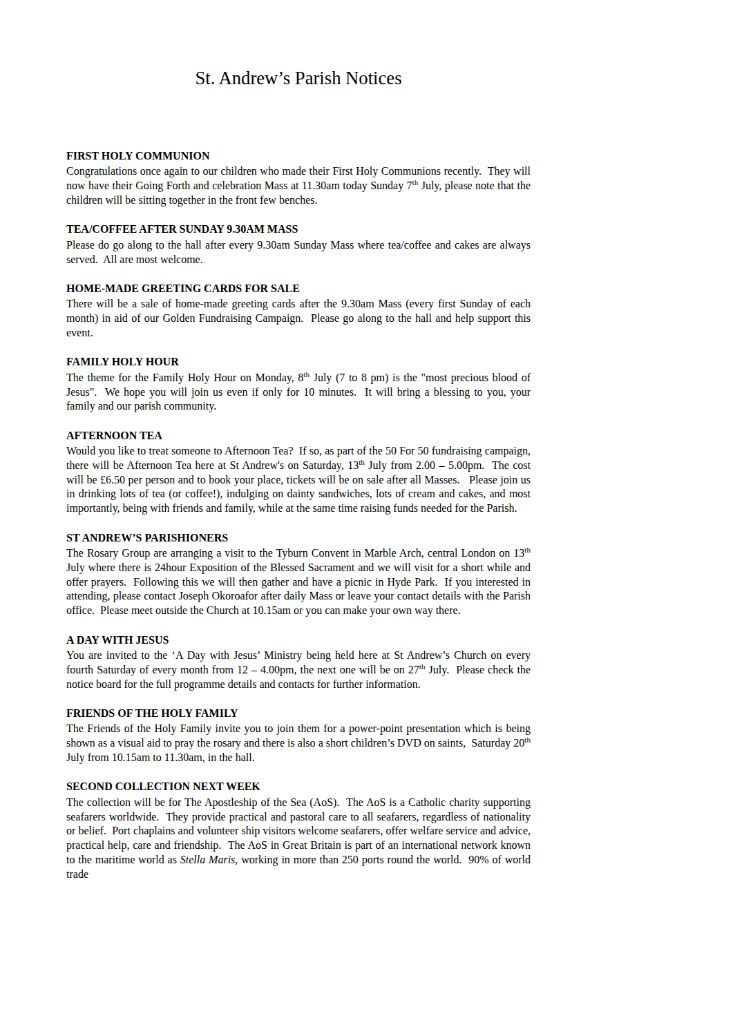St. Andrew’s Parish Notices
First Holy Communion
Congratulations once again to our children who made their First Holy Communions recently. They will now have their Going Forth and celebration Mass at 11.30am today Sunday 7th July, please note that the children will be sitting together in the front few benches.
Tea/Coffee after Sunday 9.30am Mass
Please do go along to the hall after every 9.30am Sunday Mass where tea/coffee and cakes are always served. All are most welcome.
Home-made Greeting Cards for Sale
There will be a sale of home-made greeting cards after the 9.30am Mass (every first Sunday of each month) in aid of our Golden Fundraising Campaign. Please go along to the hall and help support this event.
Family Holy Hour
The theme for the Family Holy Hour on Monday, 8th July (7 to 8 pm) is the "most precious blood of Jesus". We hope you will join us even if only for 10 minutes. It will bring a blessing to you, your family and our parish community.
Afternoon Tea
Would you like to treat someone to Afternoon Tea? If so, as part of the 50 For 50 fundraising campaign, there will be Afternoon Tea here at St Andrew's on Saturday, 13th July from 2.00 – 5.00pm. The cost will be £6.50 per person and to book your place, tickets will be on sale after all Masses. Please join us in drinking lots of tea (or coffee!), indulging on dainty sandwiches, lots of cream and cakes, and most importantly, being with friends and family, while at the same time raising funds needed for the Parish.
St Andrew’s Parishioners
The Rosary Group are arranging a visit to the Tyburn Convent in Marble Arch, central London on 13th July where there is 24hour Exposition of the Blessed Sacrament and we will visit for a short while and offer prayers. Following this we will then gather and have a picnic in Hyde Park. If you interested in attending, please contact Joseph Okoroafor after daily Mass or leave your contact details with the Parish office. Please meet outside the Church at 10.15am or you can make your own way there.
A Day with Jesus
You are invited to the ‘A Day with Jesus’ Ministry being held here at St Andrew’s Church on every fourth Saturday of every month from 12 – 4.00pm, the next one will be on 27th July. Please check the notice board for the full programme details and contacts for further information.
Friends of the Holy Family
The Friends of the Holy Family invite you to join them for a power-point presentation which is being shown as a visual aid to pray the rosary and there is also a short children’s DVD on saints, Saturday 20th July from 10.15am to 11.30am, in the hall.
Second Collection Next Week
The collection will be for The Apostleship of the Sea (AoS). The AoS is a Catholic charity supporting seafarers worldwide. They provide practical and pastoral care to all seafarers, regardless of nationality or belief. Port chaplains and volunteer ship visitors welcome seafarers, offer welfare service and advice, practical help, care and friendship. The AoS in Great Britain is part of an international network known to the maritime world as Stella Maris, working in more than 250 ports round the world. 90% of world trade